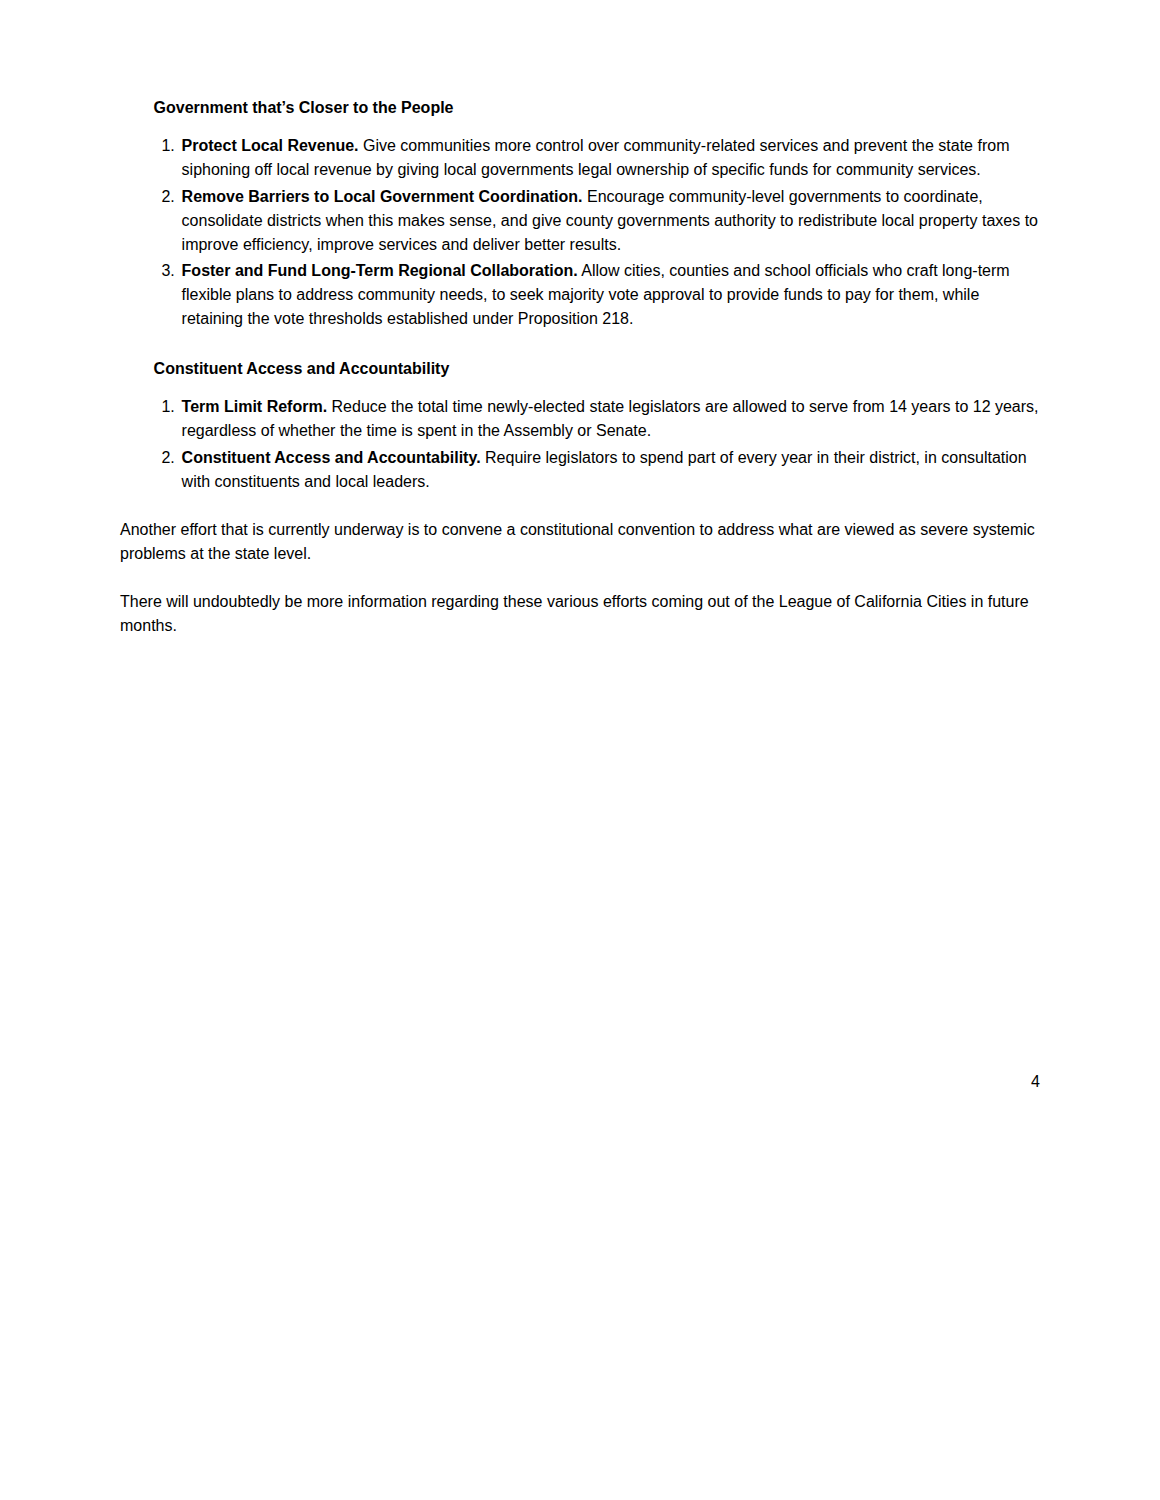Government that’s Closer to the People
Protect Local Revenue. Give communities more control over community-related services and prevent the state from siphoning off local revenue by giving local governments legal ownership of specific funds for community services.
Remove Barriers to Local Government Coordination. Encourage community-level governments to coordinate, consolidate districts when this makes sense, and give county governments authority to redistribute local property taxes to improve efficiency, improve services and deliver better results.
Foster and Fund Long-Term Regional Collaboration. Allow cities, counties and school officials who craft long-term flexible plans to address community needs, to seek majority vote approval to provide funds to pay for them, while retaining the vote thresholds established under Proposition 218.
Constituent Access and Accountability
Term Limit Reform. Reduce the total time newly-elected state legislators are allowed to serve from 14 years to 12 years, regardless of whether the time is spent in the Assembly or Senate.
Constituent Access and Accountability. Require legislators to spend part of every year in their district, in consultation with constituents and local leaders.
Another effort that is currently underway is to convene a constitutional convention to address what are viewed as severe systemic problems at the state level.
There will undoubtedly be more information regarding these various efforts coming out of the League of California Cities in future months.
4